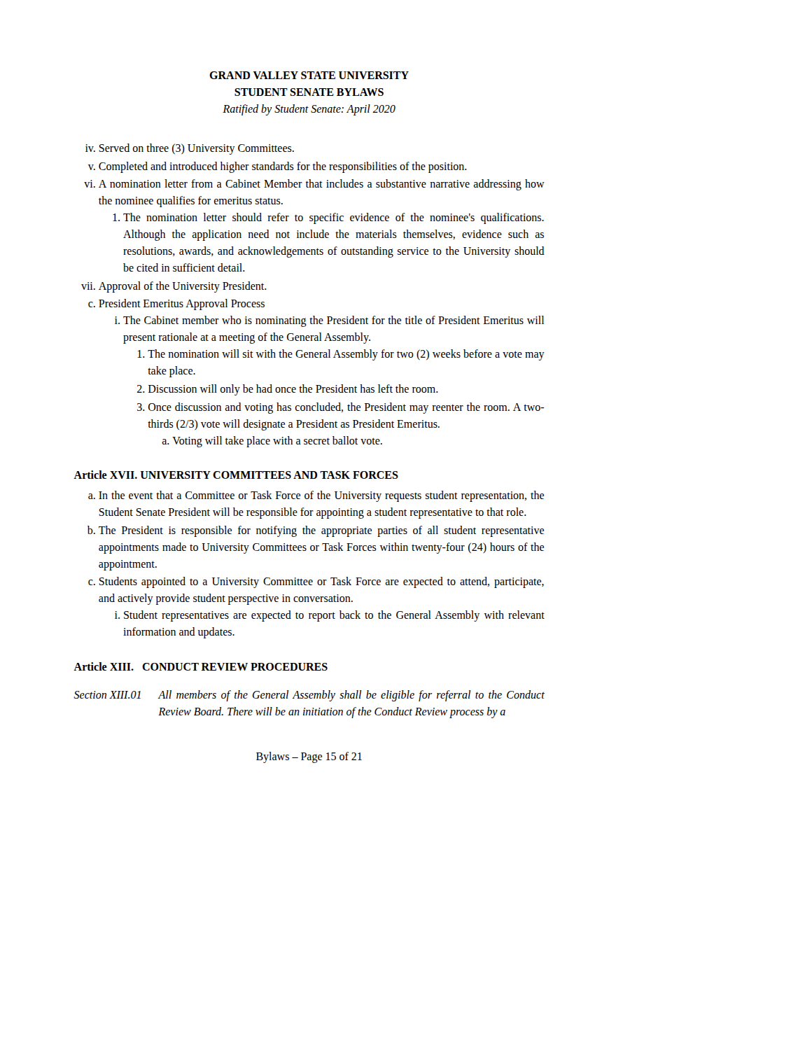Grand Valley State University
Student Senate Bylaws
Ratified by Student Senate: April 2020
Served on three (3) University Committees.
Completed and introduced higher standards for the responsibilities of the position.
A nomination letter from a Cabinet Member that includes a substantive narrative addressing how the nominee qualifies for emeritus status.
The nomination letter should refer to specific evidence of the nominee's qualifications. Although the application need not include the materials themselves, evidence such as resolutions, awards, and acknowledgements of outstanding service to the University should be cited in sufficient detail.
Approval of the University President.
President Emeritus Approval Process
The Cabinet member who is nominating the President for the title of President Emeritus will present rationale at a meeting of the General Assembly.
The nomination will sit with the General Assembly for two (2) weeks before a vote may take place.
Discussion will only be had once the President has left the room.
Once discussion and voting has concluded, the President may reenter the room. A two-thirds (2/3) vote will designate a President as President Emeritus.
Voting will take place with a secret ballot vote.
Article XVII. UNIVERSITY COMMITTEES AND TASK FORCES
In the event that a Committee or Task Force of the University requests student representation, the Student Senate President will be responsible for appointing a student representative to that role.
The President is responsible for notifying the appropriate parties of all student representative appointments made to University Committees or Task Forces within twenty-four (24) hours of the appointment.
Students appointed to a University Committee or Task Force are expected to attend, participate, and actively provide student perspective in conversation.
Student representatives are expected to report back to the General Assembly with relevant information and updates.
Article XIII. CONDUCT REVIEW PROCEDURES
Section XIII.01 All members of the General Assembly shall be eligible for referral to the Conduct Review Board. There will be an initiation of the Conduct Review process by a
Bylaws – Page 15 of 21